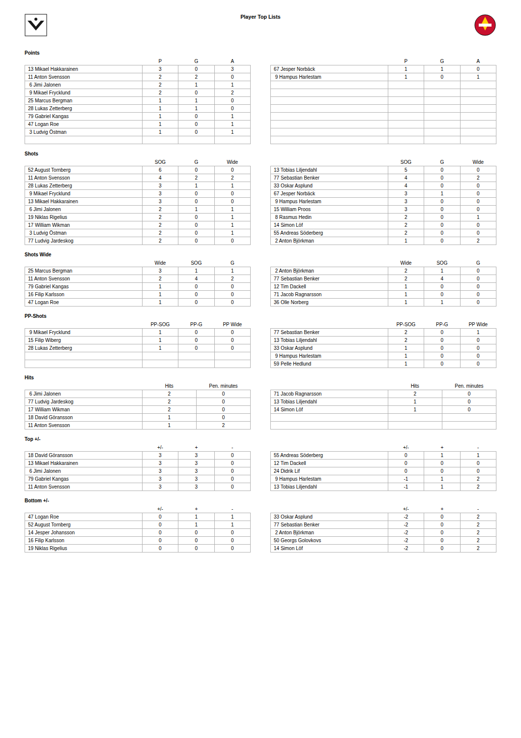Player Top Lists
Points
| | P | G | A |
| --- | --- | --- | --- |
| 13 Mikael Hakkarainen | 3 | 0 | 3 |
| 11 Anton Svensson | 2 | 2 | 0 |
| 6 Jimi Jalonen | 2 | 1 | 1 |
| 9 Mikael Frycklund | 2 | 0 | 2 |
| 25 Marcus Bergman | 1 | 1 | 0 |
| 28 Lukas Zetterberg | 1 | 1 | 0 |
| 79 Gabriel Kangas | 1 | 0 | 1 |
| 47 Logan Roe | 1 | 0 | 1 |
| 3 Ludvig Östman | 1 | 0 | 1 |
| | P | G | A |
| --- | --- | --- | --- |
| 67 Jesper Norbäck | 1 | 1 | 0 |
| 9 Hampus Harlestam | 1 | 0 | 1 |
Shots
| | SOG | G | Wide |
| --- | --- | --- | --- |
| 52 August Tornberg | 6 | 0 | 0 |
| 11 Anton Svensson | 4 | 2 | 2 |
| 28 Lukas Zetterberg | 3 | 1 | 1 |
| 9 Mikael Frycklund | 3 | 0 | 0 |
| 13 Mikael Hakkarainen | 3 | 0 | 0 |
| 6 Jimi Jalonen | 2 | 1 | 1 |
| 19 Niklas Rigelius | 2 | 0 | 1 |
| 17 William Wikman | 2 | 0 | 1 |
| 3 Ludvig Östman | 2 | 0 | 1 |
| 77 Ludvig Jardeskog | 2 | 0 | 0 |
| | SOG | G | Wide |
| --- | --- | --- | --- |
| 13 Tobias Liljendahl | 5 | 0 | 0 |
| 77 Sebastian Benker | 4 | 0 | 2 |
| 33 Oskar Asplund | 4 | 0 | 0 |
| 67 Jesper Norbäck | 3 | 1 | 0 |
| 9 Hampus Harlestam | 3 | 0 | 0 |
| 15 William Proos | 3 | 0 | 0 |
| 8 Rasmus Hedin | 2 | 0 | 1 |
| 14 Simon Löf | 2 | 0 | 0 |
| 55 Andreas Söderberg | 2 | 0 | 0 |
| 2 Anton Björkman | 1 | 0 | 2 |
Shots Wide
| | Wide | SOG | G |
| --- | --- | --- | --- |
| 25 Marcus Bergman | 3 | 1 | 1 |
| 11 Anton Svensson | 2 | 4 | 2 |
| 79 Gabriel Kangas | 1 | 0 | 0 |
| 16 Filip Karlsson | 1 | 0 | 0 |
| 47 Logan Roe | 1 | 0 | 0 |
| | Wide | SOG | G |
| --- | --- | --- | --- |
| 2 Anton Björkman | 2 | 1 | 0 |
| 77 Sebastian Benker | 2 | 4 | 0 |
| 12 Tim Dackell | 1 | 0 | 0 |
| 71 Jacob Ragnarsson | 1 | 0 | 0 |
| 36 Olle Norberg | 1 | 1 | 0 |
PP-Shots
| | PP-SOG | PP-G | PP Wide |
| --- | --- | --- | --- |
| 9 Mikael Frycklund | 1 | 0 | 0 |
| 15 Filip Wiberg | 1 | 0 | 0 |
| 28 Lukas Zetterberg | 1 | 0 | 0 |
| | PP-SOG | PP-G | PP Wide |
| --- | --- | --- | --- |
| 77 Sebastian Benker | 2 | 0 | 1 |
| 13 Tobias Liljendahl | 2 | 0 | 0 |
| 33 Oskar Asplund | 1 | 0 | 0 |
| 9 Hampus Harlestam | 1 | 0 | 0 |
| 59 Pelle Hedlund | 1 | 0 | 0 |
Hits
| | Hits | Pen. minutes |
| --- | --- | --- |
| 6 Jimi Jalonen | 2 | 0 |
| 77 Ludvig Jardeskog | 2 | 0 |
| 17 William Wikman | 2 | 0 |
| 18 David Göransson | 1 | 0 |
| 11 Anton Svensson | 1 | 2 |
| | Hits | Pen. minutes |
| --- | --- | --- |
| 71 Jacob Ragnarsson | 2 | 0 |
| 13 Tobias Liljendahl | 1 | 0 |
| 14 Simon Löf | 1 | 0 |
Top +/-
| | +/- | + | - |
| --- | --- | --- | --- |
| 18 David Göransson | 3 | 3 | 0 |
| 13 Mikael Hakkarainen | 3 | 3 | 0 |
| 6 Jimi Jalonen | 3 | 3 | 0 |
| 79 Gabriel Kangas | 3 | 3 | 0 |
| 11 Anton Svensson | 3 | 3 | 0 |
| | +/- | + | - |
| --- | --- | --- | --- |
| 55 Andreas Söderberg | 0 | 1 | 1 |
| 12 Tim Dackell | 0 | 0 | 0 |
| 24 Didrik Lif | 0 | 0 | 0 |
| 9 Hampus Harlestam | -1 | 1 | 2 |
| 13 Tobias Liljendahl | -1 | 1 | 2 |
Bottom +/-
| | +/- | + | - |
| --- | --- | --- | --- |
| 47 Logan Roe | 0 | 1 | 1 |
| 52 August Tornberg | 0 | 1 | 1 |
| 14 Jesper Johansson | 0 | 0 | 0 |
| 16 Filip Karlsson | 0 | 0 | 0 |
| 19 Niklas Rigelius | 0 | 0 | 0 |
| | +/- | + | - |
| --- | --- | --- | --- |
| 33 Oskar Asplund | -2 | 0 | 2 |
| 77 Sebastian Benker | -2 | 0 | 2 |
| 2 Anton Björkman | -2 | 0 | 2 |
| 50 Georgs Golovkovs | -2 | 0 | 2 |
| 14 Simon Löf | -2 | 0 | 2 |